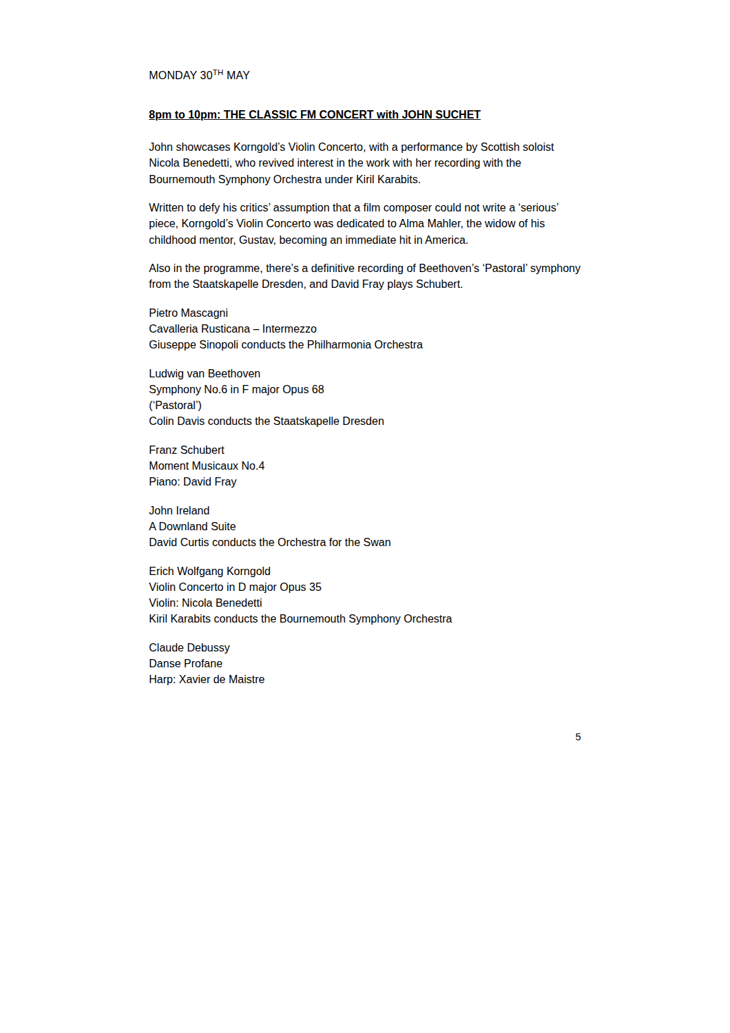MONDAY 30TH MAY
8pm to 10pm: THE CLASSIC FM CONCERT with JOHN SUCHET
John showcases Korngold’s Violin Concerto, with a performance by Scottish soloist Nicola Benedetti, who revived interest in the work with her recording with the Bournemouth Symphony Orchestra under Kiril Karabits.
Written to defy his critics’ assumption that a film composer could not write a ‘serious’ piece, Korngold’s Violin Concerto was dedicated to Alma Mahler, the widow of his childhood mentor, Gustav, becoming an immediate hit in America.
Also in the programme, there’s a definitive recording of Beethoven’s ‘Pastoral’ symphony from the Staatskapelle Dresden, and David Fray plays Schubert.
Pietro Mascagni
Cavalleria Rusticana – Intermezzo
Giuseppe Sinopoli conducts the Philharmonia Orchestra
Ludwig van Beethoven
Symphony No.6 in F major Opus 68
(‘Pastoral’)
Colin Davis conducts the Staatskapelle Dresden
Franz Schubert
Moment Musicaux No.4
Piano: David Fray
John Ireland
A Downland Suite
David Curtis conducts the Orchestra for the Swan
Erich Wolfgang Korngold
Violin Concerto in D major Opus 35
Violin: Nicola Benedetti
Kiril Karabits conducts the Bournemouth Symphony Orchestra
Claude Debussy
Danse Profane
Harp: Xavier de Maistre
5